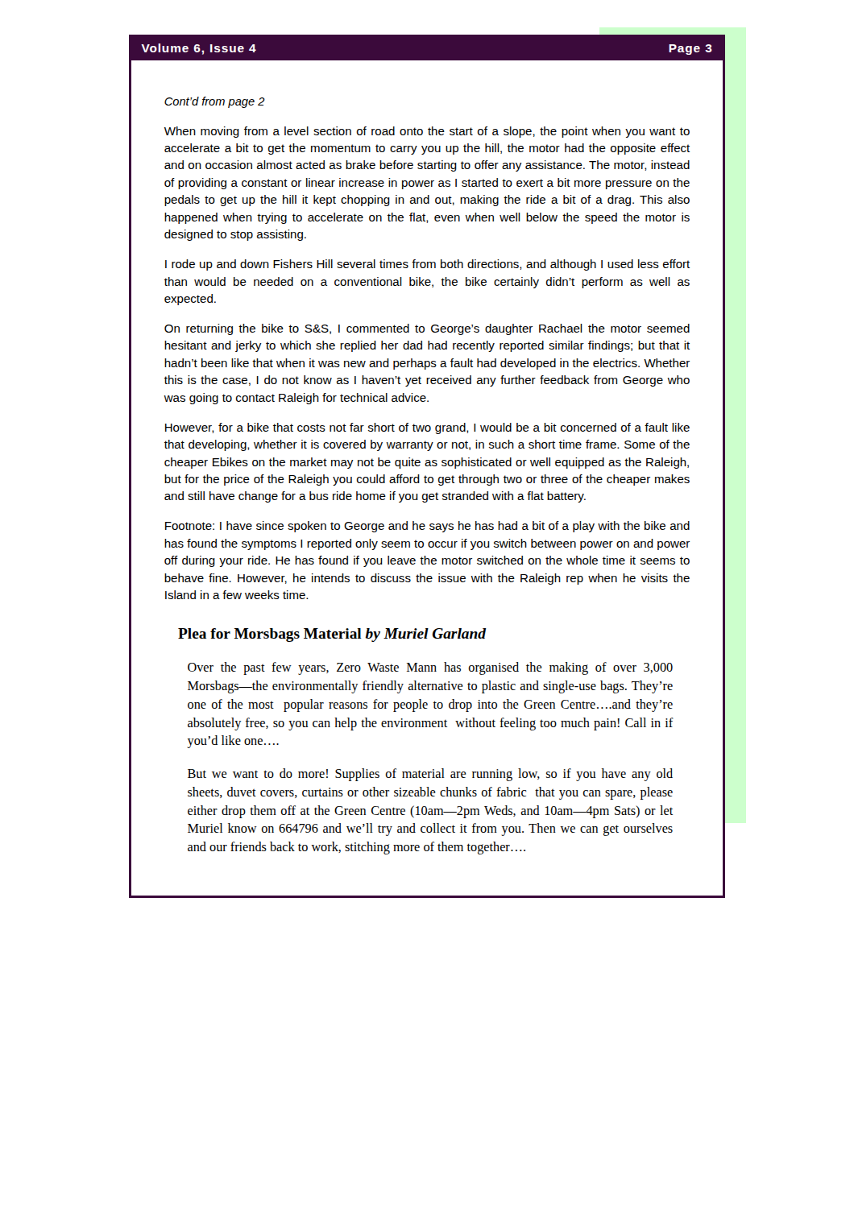Volume 6, Issue 4 Page 3
Cont’d from page 2
When moving from a level section of road onto the start of a slope, the point when you want to accelerate a bit to get the momentum to carry you up the hill, the motor had the opposite effect and on occasion almost acted as brake before starting to offer any assistance. The motor, instead of providing a constant or linear increase in power as I started to exert a bit more pressure on the pedals to get up the hill it kept chopping in and out, making the ride a bit of a drag. This also happened when trying to accelerate on the flat, even when well below the speed the motor is designed to stop assisting.
I rode up and down Fishers Hill several times from both directions, and although I used less effort than would be needed on a conventional bike, the bike certainly didn’t perform as well as expected.
On returning the bike to S&S, I commented to George’s daughter Rachael the motor seemed hesitant and jerky to which she replied her dad had recently reported similar findings; but that it hadn’t been like that when it was new and perhaps a fault had developed in the electrics. Whether this is the case, I do not know as I haven’t yet received any further feedback from George who was going to contact Raleigh for technical advice.
However, for a bike that costs not far short of two grand, I would be a bit concerned of a fault like that developing, whether it is covered by warranty or not, in such a short time frame. Some of the cheaper Ebikes on the market may not be quite as sophisticated or well equipped as the Raleigh, but for the price of the Raleigh you could afford to get through two or three of the cheaper makes and still have change for a bus ride home if you get stranded with a flat battery.
Footnote: I have since spoken to George and he says he has had a bit of a play with the bike and has found the symptoms I reported only seem to occur if you switch between power on and power off during your ride. He has found if you leave the motor switched on the whole time it seems to behave fine. However, he intends to discuss the issue with the Raleigh rep when he visits the Island in a few weeks time.
Plea for Morsbags Material by Muriel Garland
Over the past few years, Zero Waste Mann has organised the making of over 3,000 Morsbags—the environmentally friendly alternative to plastic and single-use bags. They’re one of the most popular reasons for people to drop into the Green Centre….and they’re absolutely free, so you can help the environment without feeling too much pain! Call in if you’d like one….
But we want to do more! Supplies of material are running low, so if you have any old sheets, duvet covers, curtains or other sizeable chunks of fabric that you can spare, please either drop them off at the Green Centre (10am—2pm Weds, and 10am—4pm Sats) or let Muriel know on 664796 and we’ll try and collect it from you. Then we can get ourselves and our friends back to work, stitching more of them together….